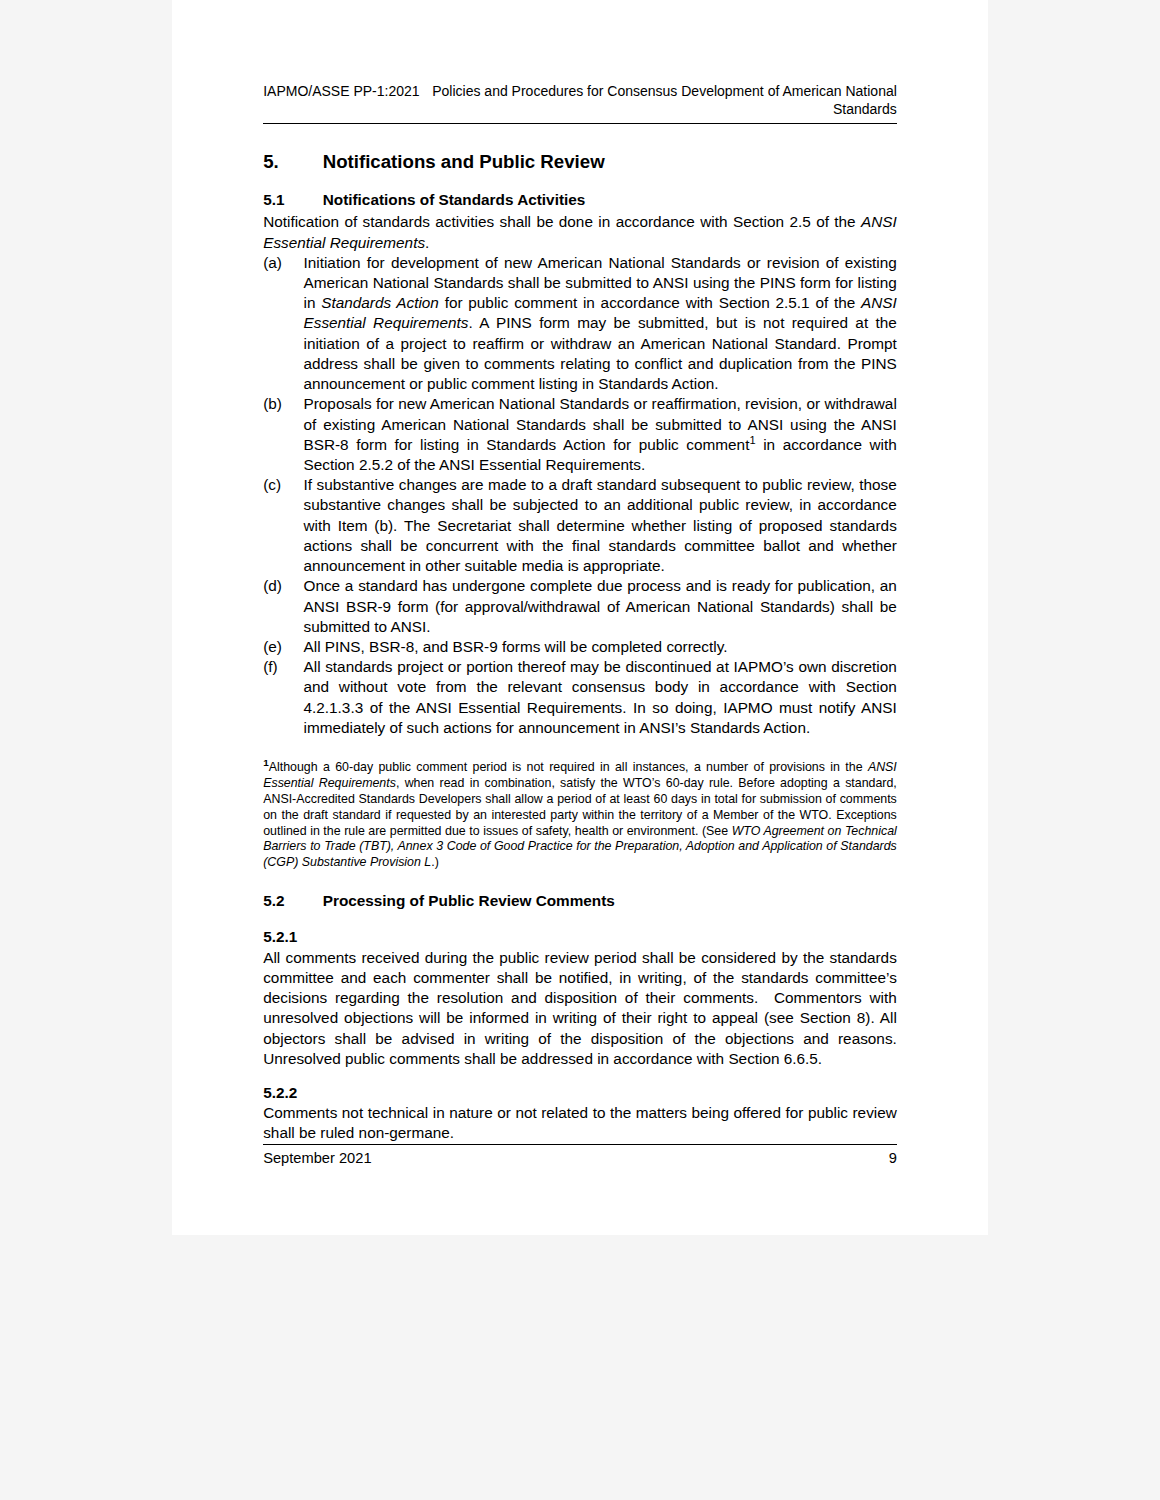IAPMO/ASSE PP-1:2021
Policies and Procedures for Consensus Development of American National Standards
5. Notifications and Public Review
5.1 Notifications of Standards Activities
Notification of standards activities shall be done in accordance with Section 2.5 of the ANSI Essential Requirements.
(a) Initiation for development of new American National Standards or revision of existing American National Standards shall be submitted to ANSI using the PINS form for listing in Standards Action for public comment in accordance with Section 2.5.1 of the ANSI Essential Requirements. A PINS form may be submitted, but is not required at the initiation of a project to reaffirm or withdraw an American National Standard. Prompt address shall be given to comments relating to conflict and duplication from the PINS announcement or public comment listing in Standards Action.
(b) Proposals for new American National Standards or reaffirmation, revision, or withdrawal of existing American National Standards shall be submitted to ANSI using the ANSI BSR-8 form for listing in Standards Action for public comment1 in accordance with Section 2.5.2 of the ANSI Essential Requirements.
(c) If substantive changes are made to a draft standard subsequent to public review, those substantive changes shall be subjected to an additional public review, in accordance with Item (b). The Secretariat shall determine whether listing of proposed standards actions shall be concurrent with the final standards committee ballot and whether announcement in other suitable media is appropriate.
(d) Once a standard has undergone complete due process and is ready for publication, an ANSI BSR-9 form (for approval/withdrawal of American National Standards) shall be submitted to ANSI.
(e) All PINS, BSR-8, and BSR-9 forms will be completed correctly.
(f) All standards project or portion thereof may be discontinued at IAPMO’s own discretion and without vote from the relevant consensus body in accordance with Section 4.2.1.3.3 of the ANSI Essential Requirements. In so doing, IAPMO must notify ANSI immediately of such actions for announcement in ANSI’s Standards Action.
1Although a 60-day public comment period is not required in all instances, a number of provisions in the ANSI Essential Requirements, when read in combination, satisfy the WTO’s 60-day rule. Before adopting a standard, ANSI-Accredited Standards Developers shall allow a period of at least 60 days in total for submission of comments on the draft standard if requested by an interested party within the territory of a Member of the WTO. Exceptions outlined in the rule are permitted due to issues of safety, health or environment. (See WTO Agreement on Technical Barriers to Trade (TBT), Annex 3 Code of Good Practice for the Preparation, Adoption and Application of Standards (CGP) Substantive Provision L.)
5.2 Processing of Public Review Comments
5.2.1
All comments received during the public review period shall be considered by the standards committee and each commenter shall be notified, in writing, of the standards committee’s decisions regarding the resolution and disposition of their comments. Commentors with unresolved objections will be informed in writing of their right to appeal (see Section 8). All objectors shall be advised in writing of the disposition of the objections and reasons. Unresolved public comments shall be addressed in accordance with Section 6.6.5.
5.2.2
Comments not technical in nature or not related to the matters being offered for public review shall be ruled non-germane.
September 2021
9